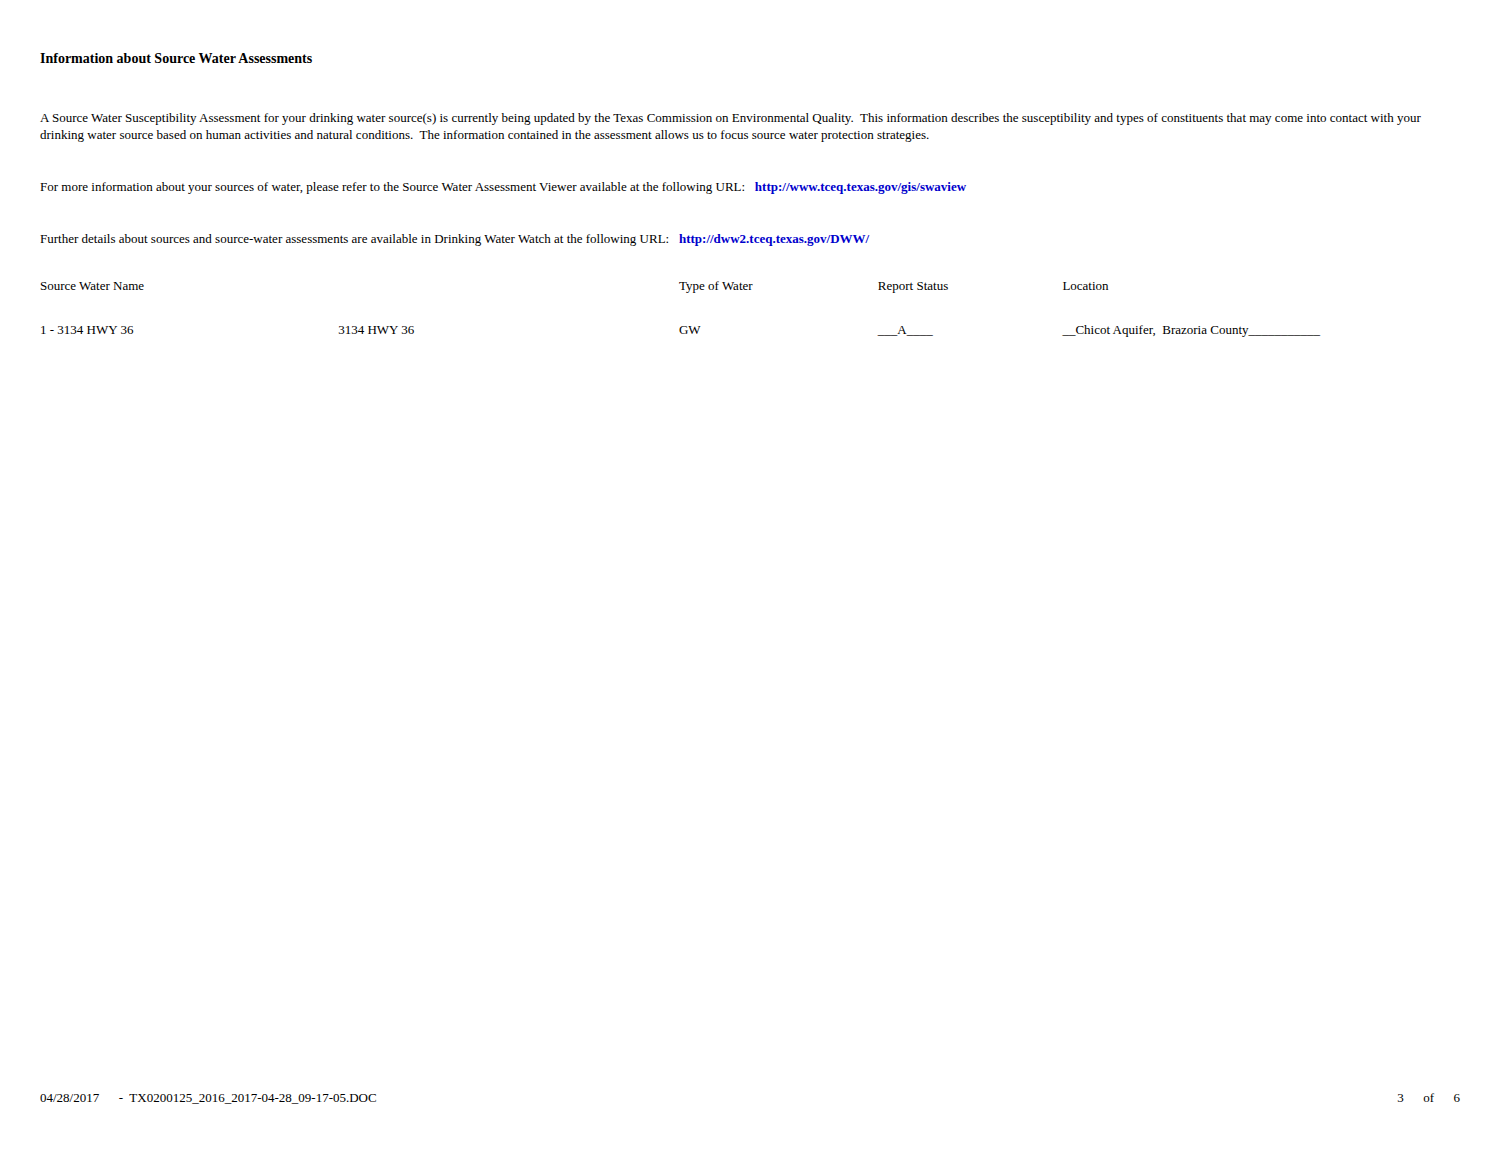Information about Source Water Assessments
A Source Water Susceptibility Assessment for your drinking water source(s) is currently being updated by the Texas Commission on Environmental Quality. This information describes the susceptibility and types of constituents that may come into contact with your drinking water source based on human activities and natural conditions. The information contained in the assessment allows us to focus source water protection strategies.
For more information about your sources of water, please refer to the Source Water Assessment Viewer available at the following URL: http://www.tceq.texas.gov/gis/swaview
Further details about sources and source-water assessments are available in Drinking Water Watch at the following URL: http://dww2.tceq.texas.gov/DWW/
| Source Water Name | | Type of Water | Report Status | Location |
| --- | --- | --- | --- | --- |
| 1 - 3134 HWY 36 | 3134 HWY 36 | GW | ___A____ | __Chicot Aquifer, Brazoria County___________ |
04/28/2017 - TX0200125_2016_2017-04-28_09-17-05.DOC 3 of 6